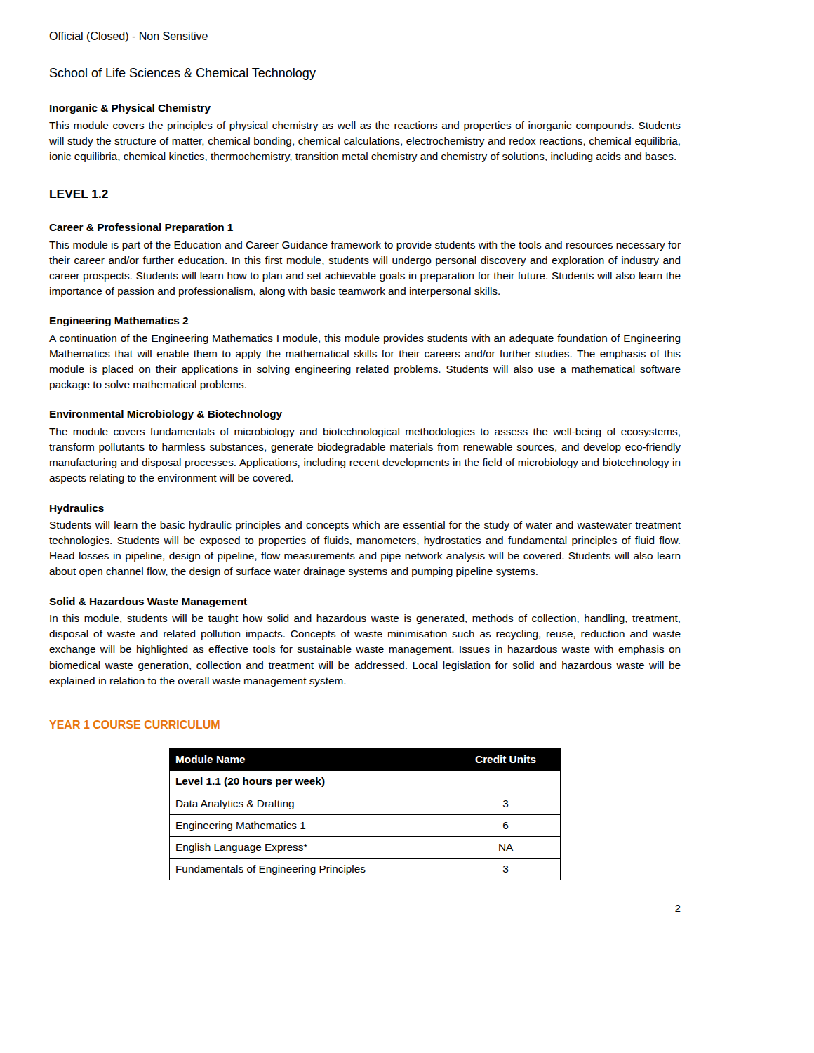Official (Closed) - Non Sensitive
School of Life Sciences & Chemical Technology
Inorganic & Physical Chemistry
This module covers the principles of physical chemistry as well as the reactions and properties of inorganic compounds. Students will study the structure of matter, chemical bonding, chemical calculations, electrochemistry and redox reactions, chemical equilibria, ionic equilibria, chemical kinetics, thermochemistry, transition metal chemistry and chemistry of solutions, including acids and bases.
LEVEL 1.2
Career & Professional Preparation 1
This module is part of the Education and Career Guidance framework to provide students with the tools and resources necessary for their career and/or further education. In this first module, students will undergo personal discovery and exploration of industry and career prospects. Students will learn how to plan and set achievable goals in preparation for their future. Students will also learn the importance of passion and professionalism, along with basic teamwork and interpersonal skills.
Engineering Mathematics 2
A continuation of the Engineering Mathematics I module, this module provides students with an adequate foundation of Engineering Mathematics that will enable them to apply the mathematical skills for their careers and/or further studies. The emphasis of this module is placed on their applications in solving engineering related problems. Students will also use a mathematical software package to solve mathematical problems.
Environmental Microbiology & Biotechnology
The module covers fundamentals of microbiology and biotechnological methodologies to assess the well-being of ecosystems, transform pollutants to harmless substances, generate biodegradable materials from renewable sources, and develop eco-friendly manufacturing and disposal processes. Applications, including recent developments in the field of microbiology and biotechnology in aspects relating to the environment will be covered.
Hydraulics
Students will learn the basic hydraulic principles and concepts which are essential for the study of water and wastewater treatment technologies. Students will be exposed to properties of fluids, manometers, hydrostatics and fundamental principles of fluid flow. Head losses in pipeline, design of pipeline, flow measurements and pipe network analysis will be covered. Students will also learn about open channel flow, the design of surface water drainage systems and pumping pipeline systems.
Solid & Hazardous Waste Management
In this module, students will be taught how solid and hazardous waste is generated, methods of collection, handling, treatment, disposal of waste and related pollution impacts. Concepts of waste minimisation such as recycling, reuse, reduction and waste exchange will be highlighted as effective tools for sustainable waste management. Issues in hazardous waste with emphasis on biomedical waste generation, collection and treatment will be addressed. Local legislation for solid and hazardous waste will be explained in relation to the overall waste management system.
YEAR 1 COURSE CURRICULUM
| Module Name | Credit Units |
| --- | --- |
| Level 1.1 (20 hours per week) | |
| Data Analytics & Drafting | 3 |
| Engineering Mathematics 1 | 6 |
| English Language Express* | NA |
| Fundamentals of Engineering Principles | 3 |
2